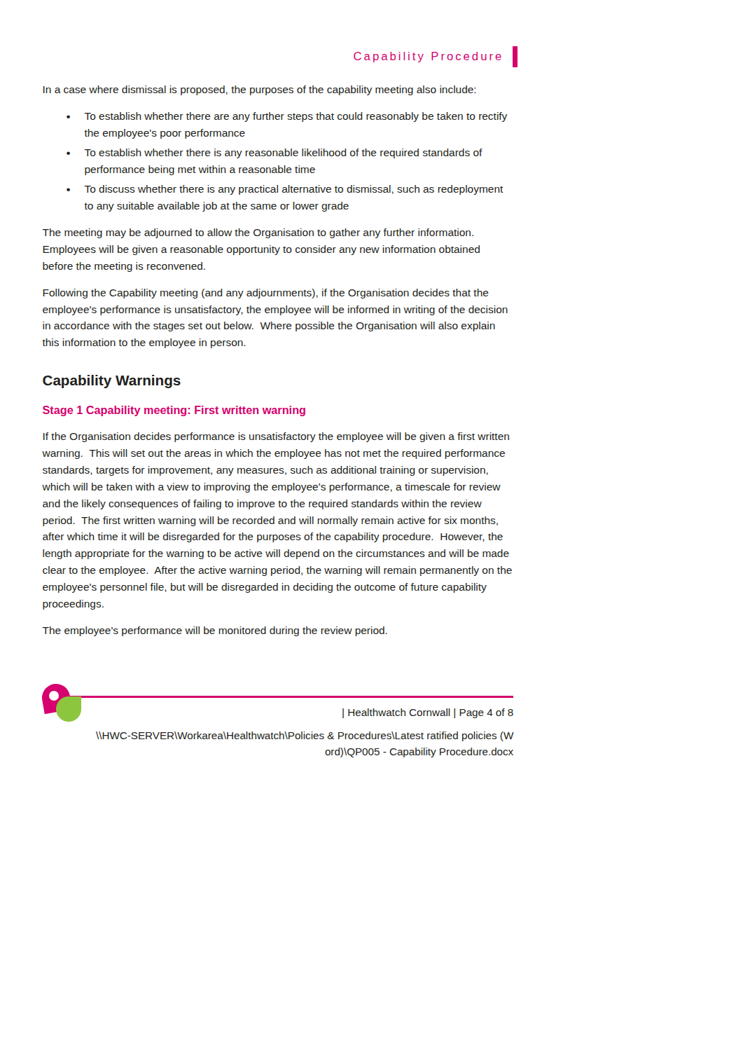Capability Procedure
In a case where dismissal is proposed, the purposes of the capability meeting also include:
To establish whether there are any further steps that could reasonably be taken to rectify the employee's poor performance
To establish whether there is any reasonable likelihood of the required standards of performance being met within a reasonable time
To discuss whether there is any practical alternative to dismissal, such as redeployment to any suitable available job at the same or lower grade
The meeting may be adjourned to allow the Organisation to gather any further information. Employees will be given a reasonable opportunity to consider any new information obtained before the meeting is reconvened.
Following the Capability meeting (and any adjournments), if the Organisation decides that the employee's performance is unsatisfactory, the employee will be informed in writing of the decision in accordance with the stages set out below. Where possible the Organisation will also explain this information to the employee in person.
Capability Warnings
Stage 1 Capability meeting: First written warning
If the Organisation decides performance is unsatisfactory the employee will be given a first written warning. This will set out the areas in which the employee has not met the required performance standards, targets for improvement, any measures, such as additional training or supervision, which will be taken with a view to improving the employee's performance, a timescale for review and the likely consequences of failing to improve to the required standards within the review period. The first written warning will be recorded and will normally remain active for six months, after which time it will be disregarded for the purposes of the capability procedure. However, the length appropriate for the warning to be active will depend on the circumstances and will be made clear to the employee. After the active warning period, the warning will remain permanently on the employee's personnel file, but will be disregarded in deciding the outcome of future capability proceedings.
The employee's performance will be monitored during the review period.
| Healthwatch Cornwall | Page 4 of 8
\\HWC-SERVER\Workarea\Healthwatch\Policies & Procedures\Latest ratified policies (Word)\QP005 - Capability Procedure.docx